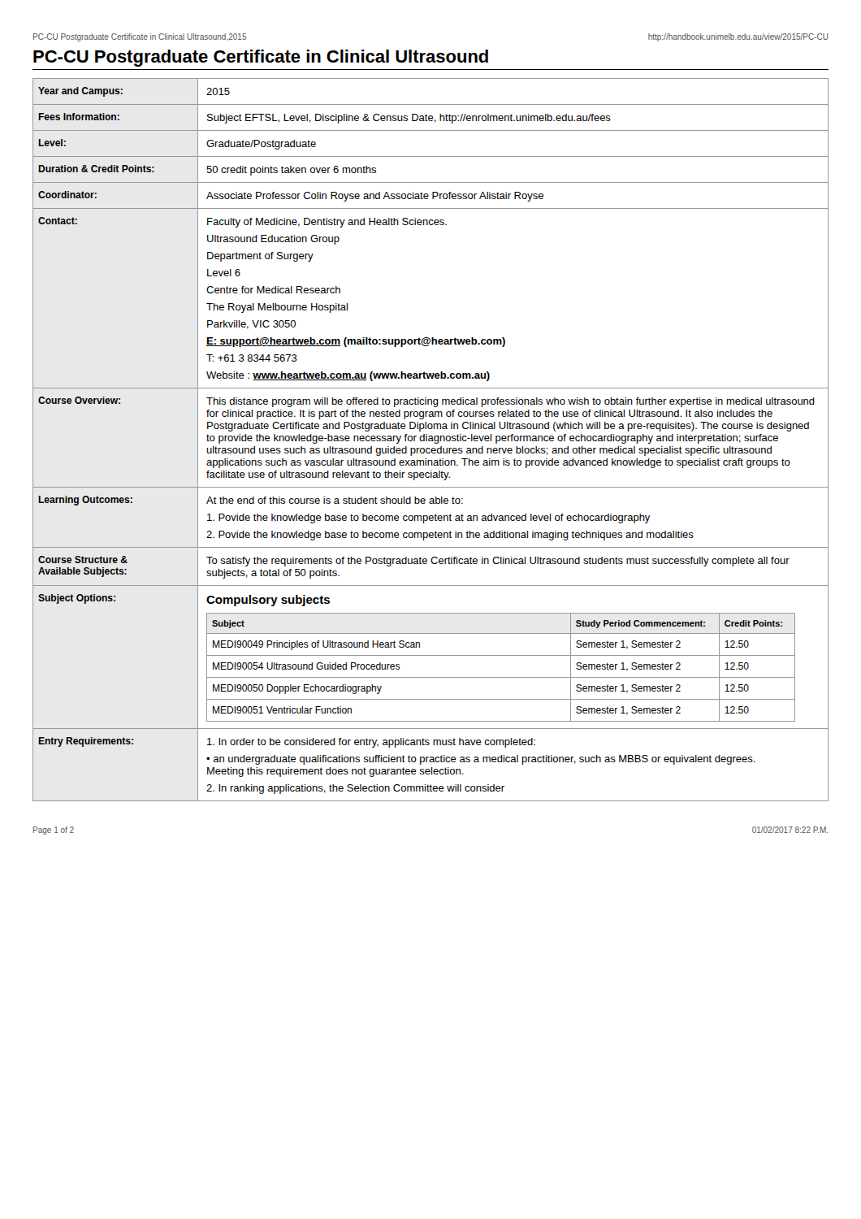PC-CU Postgraduate Certificate in Clinical Ultrasound,2015 http://handbook.unimelb.edu.au/view/2015/PC-CU
PC-CU Postgraduate Certificate in Clinical Ultrasound
| Year and Campus: | 2015 |
| Fees Information: | Subject EFTSL, Level, Discipline & Census Date, http://enrolment.unimelb.edu.au/fees |
| Level: | Graduate/Postgraduate |
| Duration & Credit Points: | 50 credit points taken over 6 months |
| Coordinator: | Associate Professor Colin Royse and Associate Professor Alistair Royse |
| Contact: | Faculty of Medicine, Dentistry and Health Sciences. Ultrasound Education Group Department of Surgery Level 6 Centre for Medical Research The Royal Melbourne Hospital Parkville, VIC 3050 E: support@heartweb.com (mailto:support@heartweb.com) T: +61 3 8344 5673 Website : www.heartweb.com.au (www.heartweb.com.au) |
| Course Overview: | This distance program will be offered to practicing medical professionals who wish to obtain further expertise in medical ultrasound for clinical practice. It is part of the nested program of courses related to the use of clinical Ultrasound. It also includes the Postgraduate Certificate and Postgraduate Diploma in Clinical Ultrasound (which will be a pre-requisites). The course is designed to provide the knowledge-base necessary for diagnostic-level performance of echocardiography and interpretation; surface ultrasound uses such as ultrasound guided procedures and nerve blocks; and other medical specialist specific ultrasound applications such as vascular ultrasound examination. The aim is to provide advanced knowledge to specialist craft groups to facilitate use of ultrasound relevant to their specialty. |
| Learning Outcomes: | At the end of this course is a student should be able to: 1. Povide the knowledge base to become competent at an advanced level of echocardiography 2. Povide the knowledge base to become competent in the additional imaging techniques and modalities |
| Course Structure & Available Subjects: | To satisfy the requirements of the Postgraduate Certificate in Clinical Ultrasound students must successfully complete all four subjects, a total of 50 points. |
| Subject Options: | Compulsory subjects / Subject / Study Period Commencement: / Credit Points: / / --- / --- / --- / / MEDI90049 Principles of Ultrasound Heart Scan / Semester 1, Semester 2 / 12.50 / / MEDI90054 Ultrasound Guided Procedures / Semester 1, Semester 2 / 12.50 / / MEDI90050 Doppler Echocardiography / Semester 1, Semester 2 / 12.50 / / MEDI90051 Ventricular Function / Semester 1, Semester 2 / 12.50 / |
| Entry Requirements: | 1. In order to be considered for entry, applicants must have completed: • an undergraduate qualifications sufficient to practice as a medical practitioner, such as MBBS or equivalent degrees. Meeting this requirement does not guarantee selection. 2. In ranking applications, the Selection Committee will consider |
Page 1 of 2 01/02/2017 8:22 P.M.